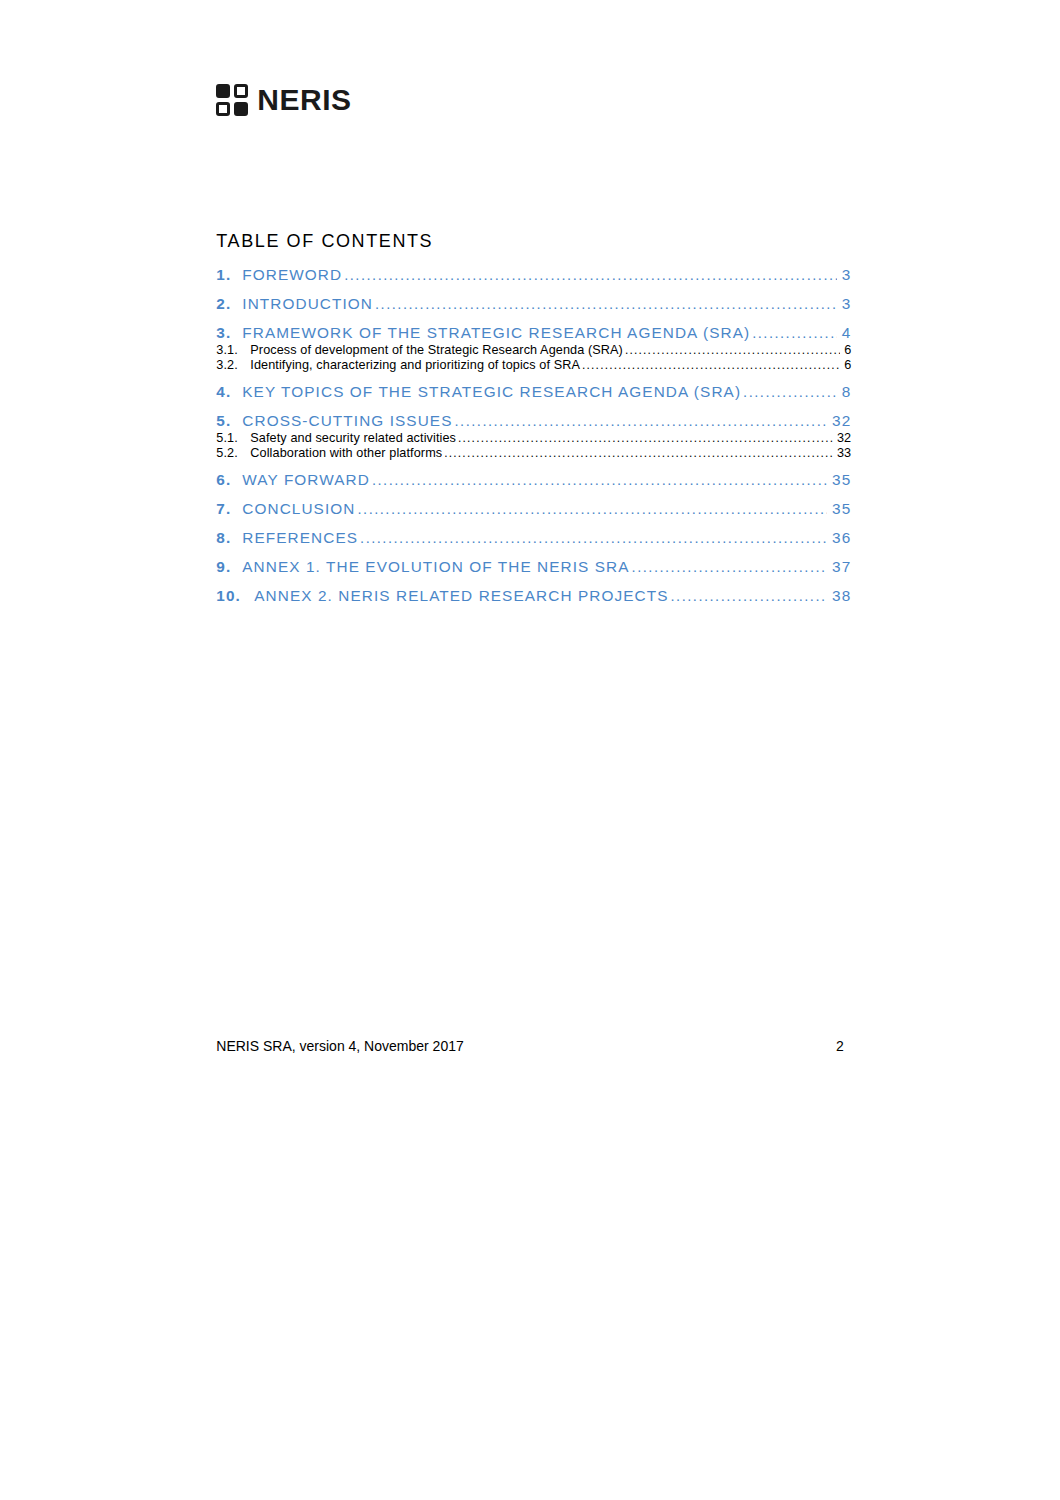NERIS
TABLE OF CONTENTS
1. FOREWORD ........................................................................................... 3
2. INTRODUCTION .................................................................................... 3
3. FRAMEWORK OF THE STRATEGIC RESEARCH AGENDA (SRA) ............................ 4
3.1. Process of development of the Strategic Research Agenda (SRA) ....................................................... 6
3.2. Identifying, characterizing and prioritizing of topics of SRA .................................................................. 6
4. KEY TOPICS OF THE STRATEGIC RESEARCH AGENDA (SRA) ............................... 8
5. CROSS-CUTTING ISSUES ......................................................................... 32
5.1. Safety and security related activities ................................................................................................. 32
5.2. Collaboration with other platforms ................................................................................................... 33
6. WAY FORWARD .................................................................................. 35
7. CONCLUSION ..................................................................................... 35
8. REFERENCES ..................................................................................... 36
9. ANNEX 1. THE EVOLUTION OF THE NERIS SRA ............................................. 37
10. ANNEX 2. NERIS RELATED RESEARCH PROJECTS ......................................... 38
NERIS SRA, version 4, November 2017 2